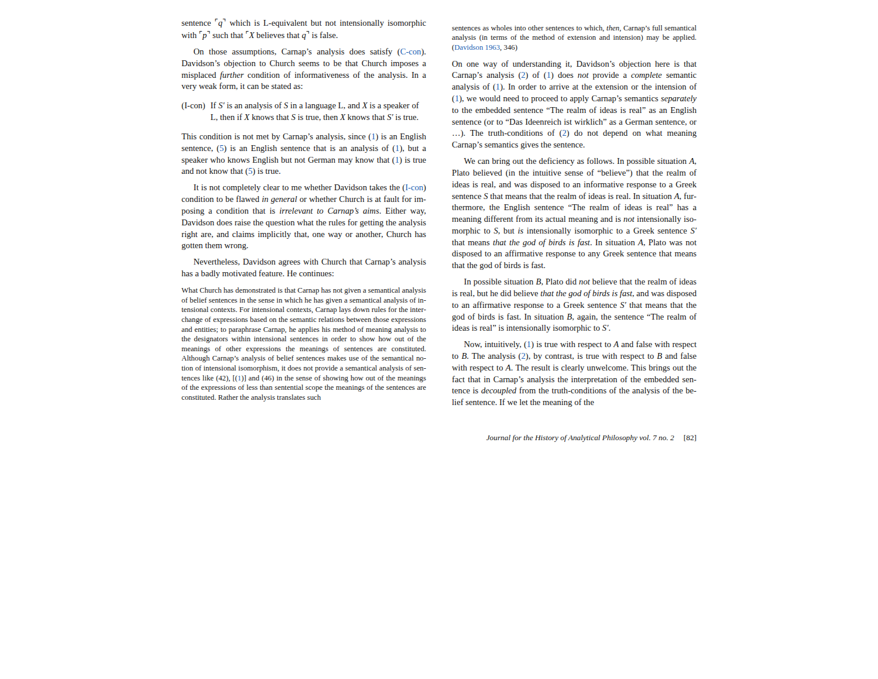sentence ⌜q⌝ which is L-equivalent but not intensionally isomorphic with ⌜p⌝ such that ⌜X believes that q⌝ is false.
On those assumptions, Carnap’s analysis does satisfy (C-con). Davidson’s objection to Church seems to be that Church imposes a misplaced further condition of informativeness of the analysis. In a very weak form, it can be stated as:
(I-con)
If S′ is an analysis of S in a language L, and X is a speaker of L, then if X knows that S is true, then X knows that S′ is true.
This condition is not met by Carnap’s analysis, since (1) is an English sentence, (5) is an English sentence that is an analysis of (1), but a speaker who knows English but not German may know that (1) is true and not know that (5) is true.
It is not completely clear to me whether Davidson takes the (I-con) condition to be flawed in general or whether Church is at fault for imposing a condition that is irrelevant to Carnap’s aims. Either way, Davidson does raise the question what the rules for getting the analysis right are, and claims implicitly that, one way or another, Church has gotten them wrong.
Nevertheless, Davidson agrees with Church that Carnap’s analysis has a badly motivated feature. He continues:
What Church has demonstrated is that Carnap has not given a semantical analysis of belief sentences in the sense in which he has given a semantical analysis of intensional contexts. For intensional contexts, Carnap lays down rules for the interchange of expressions based on the semantic relations between those expressions and entities; to paraphrase Carnap, he applies his method of meaning analysis to the designators within intensional sentences in order to show how out of the meanings of other expressions the meanings of sentences are constituted. Although Carnap’s analysis of belief sentences makes use of the semantical notion of intensional isomorphism, it does not provide a semantical analysis of sentences like (42), [(1)] and (46) in the sense of showing how out of the meanings of the expressions of less than sentential scope the meanings of the sentences are constituted. Rather the analysis translates such
sentences as wholes into other sentences to which, then, Carnap’s full semantical analysis (in terms of the method of extension and intension) may be applied. (Davidson 1963, 346)
On one way of understanding it, Davidson’s objection here is that Carnap’s analysis (2) of (1) does not provide a complete semantic analysis of (1). In order to arrive at the extension or the intension of (1), we would need to proceed to apply Carnap’s semantics separately to the embedded sentence “The realm of ideas is real” as an English sentence (or to “Das Ideenreich ist wirklich” as a German sentence, or …). The truth-conditions of (2) do not depend on what meaning Carnap’s semantics gives the sentence.
We can bring out the deficiency as follows. In possible situation A, Plato believed (in the intuitive sense of “believe”) that the realm of ideas is real, and was disposed to an informative response to a Greek sentence S that means that the realm of ideas is real. In situation A, furthermore, the English sentence “The realm of ideas is real” has a meaning different from its actual meaning and is not intensionally isomorphic to S, but is intensionally isomorphic to a Greek sentence S′ that means that the god of birds is fast. In situation A, Plato was not disposed to an affirmative response to any Greek sentence that means that the god of birds is fast.
In possible situation B, Plato did not believe that the realm of ideas is real, but he did believe that the god of birds is fast, and was disposed to an affirmative response to a Greek sentence S′ that means that the god of birds is fast. In situation B, again, the sentence “The realm of ideas is real” is intensionally isomorphic to S′.
Now, intuitively, (1) is true with respect to A and false with respect to B. The analysis (2), by contrast, is true with respect to B and false with respect to A. The result is clearly unwelcome. This brings out the fact that in Carnap’s analysis the interpretation of the embedded sentence is decoupled from the truth-conditions of the analysis of the belief sentence. If we let the meaning of the
Journal for the History of Analytical Philosophy vol. 7 no. 2[82]